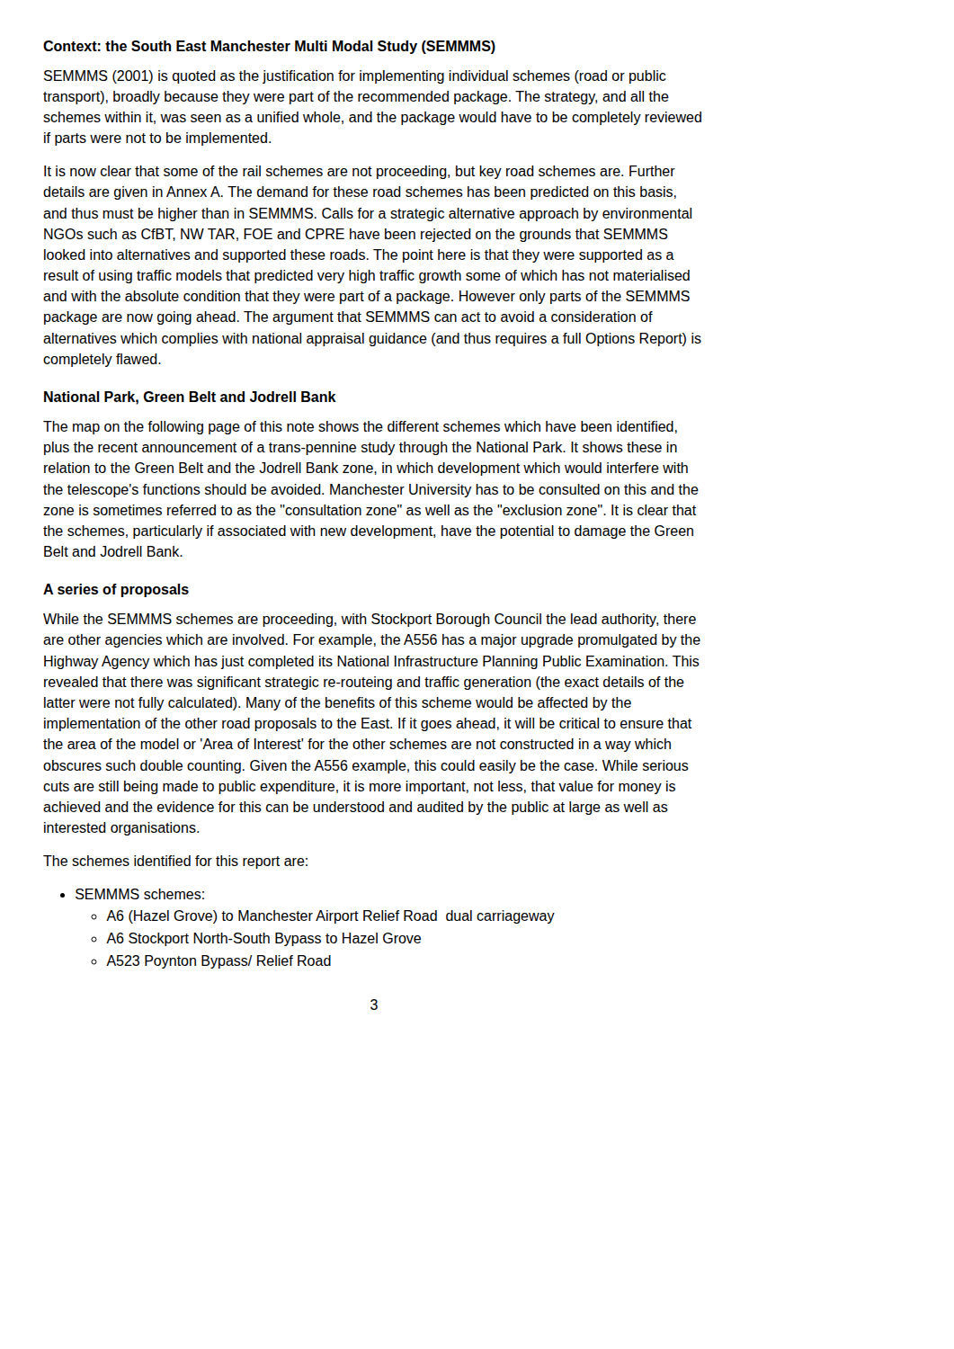Context: the South East Manchester Multi Modal Study (SEMMMS)
SEMMMS (2001) is quoted as the justification for implementing individual schemes (road or public transport), broadly because they were part of the recommended package. The strategy, and all the schemes within it, was seen as a unified whole, and the package would have to be completely reviewed if parts were not to be implemented.
It is now clear that some of the rail schemes are not proceeding, but key road schemes are. Further details are given in Annex A. The demand for these road schemes has been predicted on this basis, and thus must be higher than in SEMMMS. Calls for a strategic alternative approach by environmental NGOs such as CfBT, NW TAR, FOE and CPRE have been rejected on the grounds that SEMMMS looked into alternatives and supported these roads. The point here is that they were supported as a result of using traffic models that predicted very high traffic growth some of which has not materialised and with the absolute condition that they were part of a package. However only parts of the SEMMMS package are now going ahead. The argument that SEMMMS can act to avoid a consideration of alternatives which complies with national appraisal guidance (and thus requires a full Options Report) is completely flawed.
National Park, Green Belt and Jodrell Bank
The map on the following page of this note shows the different schemes which have been identified, plus the recent announcement of a trans-pennine study through the National Park. It shows these in relation to the Green Belt and the Jodrell Bank zone, in which development which would interfere with the telescope's functions should be avoided. Manchester University has to be consulted on this and the zone is sometimes referred to as the "consultation zone" as well as the "exclusion zone". It is clear that the schemes, particularly if associated with new development, have the potential to damage the Green Belt and Jodrell Bank.
A series of proposals
While the SEMMMS schemes are proceeding, with Stockport Borough Council the lead authority, there are other agencies which are involved. For example, the A556 has a major upgrade promulgated by the Highway Agency which has just completed its National Infrastructure Planning Public Examination. This revealed that there was significant strategic re-routeing and traffic generation (the exact details of the latter were not fully calculated). Many of the benefits of this scheme would be affected by the implementation of the other road proposals to the East. If it goes ahead, it will be critical to ensure that the area of the model or 'Area of Interest' for the other schemes are not constructed in a way which obscures such double counting. Given the A556 example, this could easily be the case. While serious cuts are still being made to public expenditure, it is more important, not less, that value for money is achieved and the evidence for this can be understood and audited by the public at large as well as interested organisations.
The schemes identified for this report are:
SEMMMS schemes:
A6 (Hazel Grove) to Manchester Airport Relief Road dual carriageway
A6 Stockport North-South Bypass to Hazel Grove
A523 Poynton Bypass/ Relief Road
3